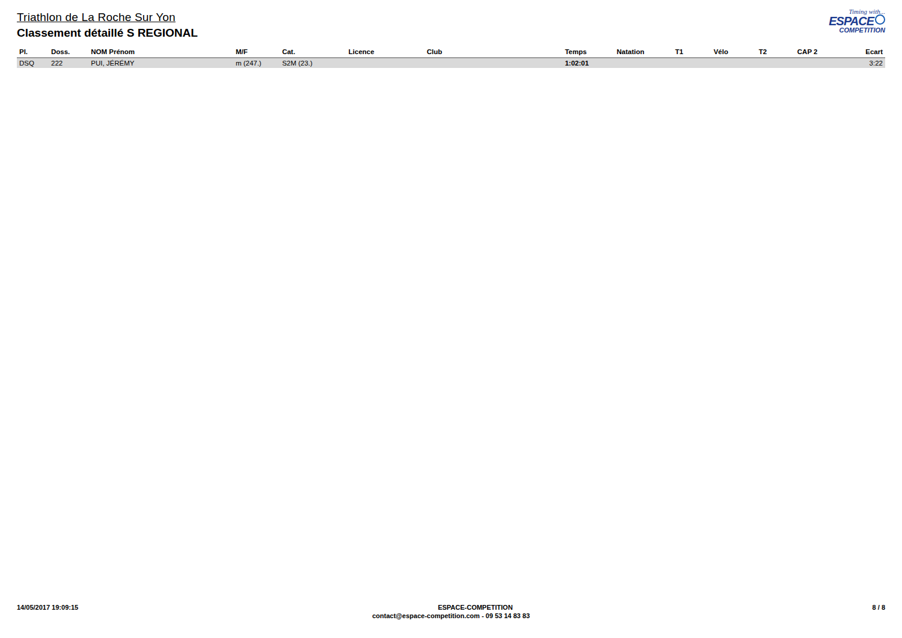Triathlon de La Roche Sur Yon
Classement détaillé S REGIONAL
Timing with...
ESPACE
COMPETITION
| Pl. | Doss. | NOM Prénom | M/F | Cat. | Licence | Club | Temps | Natation | T1 | Vélo | T2 | CAP 2 | Ecart |
| --- | --- | --- | --- | --- | --- | --- | --- | --- | --- | --- | --- | --- | --- |
| DSQ | 222 | PUI, JÉRÉMY | m (247.) | S2M (23.) | | | 1:02:01 | | | | | | 3:22 |
14/05/2017 19:09:15 ESPACE-COMPETITION 8 / 8
contact@espace-competition.com - 09 53 14 83 83